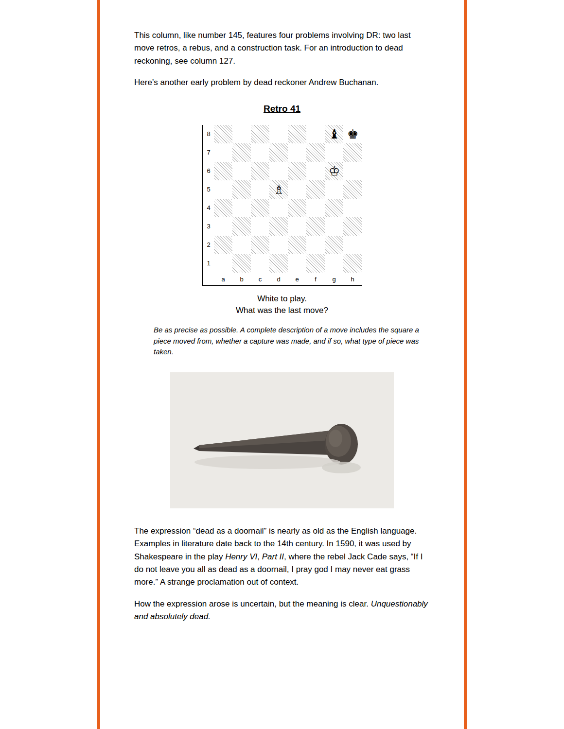This column, like number 145, features four problems involving DR: two last move retros, a rebus, and a construction task. For an introduction to dead reckoning, see column 127.
Here’s another early problem by dead reckoner Andrew Buchanan.
Retro 41
| 8 | | | | | | | ♝ | ♚ |
| 7 | | | | | | | | |
| 6 | | | | | | | ♔ | |
| 5 | | | | ♗ | | | | |
| 4 | | | | | | | | |
| 3 | | | | | | | | |
| 2 | | | | | | | | |
| 1 | | | | | | | | |
| | a | b | c | d | e | f | g | h |
White to play.
What was the last move?
Be as precise as possible. A complete description of a move includes the square a piece moved from, whether a capture was made, and if so, what type of piece was taken.
The expression “dead as a doornail” is nearly as old as the English language. Examples in literature date back to the 14th century. In 1590, it was used by Shakespeare in the play Henry VI, Part II, where the rebel Jack Cade says, “If I do not leave you all as dead as a doornail, I pray god I may never eat grass more.” A strange proclamation out of context.
How the expression arose is uncertain, but the meaning is clear. Unquestionably and absolutely dead.